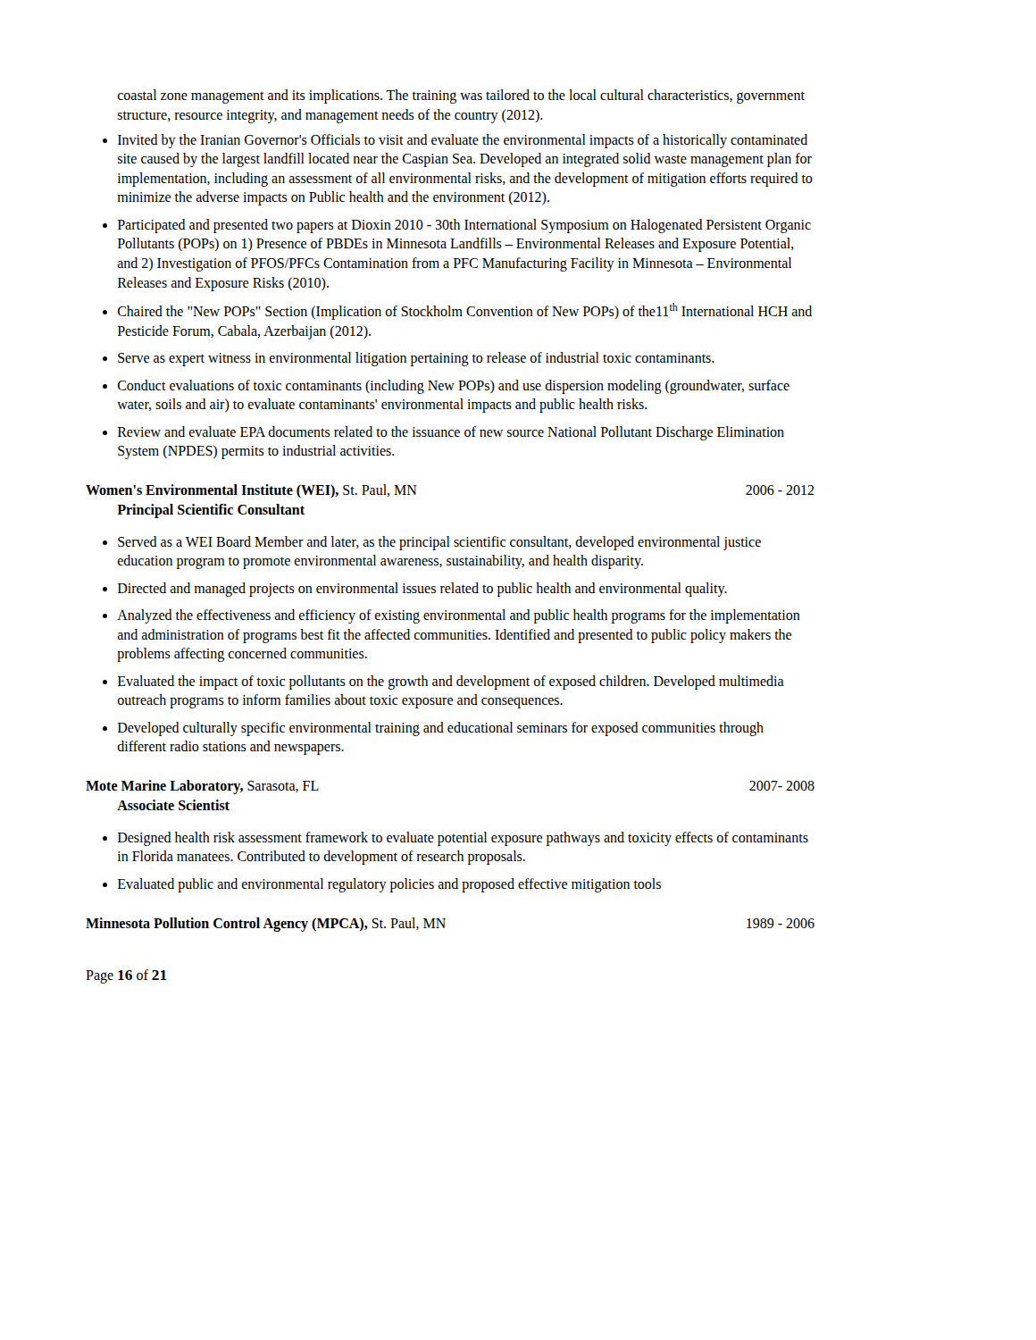coastal zone management and its implications. The training was tailored to the local cultural characteristics, government structure, resource integrity, and management needs of the country (2012).
Invited by the Iranian Governor's Officials to visit and evaluate the environmental impacts of a historically contaminated site caused by the largest landfill located near the Caspian Sea. Developed an integrated solid waste management plan for implementation, including an assessment of all environmental risks, and the development of mitigation efforts required to minimize the adverse impacts on Public health and the environment (2012).
Participated and presented two papers at Dioxin 2010 - 30th International Symposium on Halogenated Persistent Organic Pollutants (POPs) on 1) Presence of PBDEs in Minnesota Landfills – Environmental Releases and Exposure Potential, and 2) Investigation of PFOS/PFCs Contamination from a PFC Manufacturing Facility in Minnesota – Environmental Releases and Exposure Risks (2010).
Chaired the "New POPs" Section (Implication of Stockholm Convention of New POPs) of the11th International HCH and Pesticide Forum, Cabala, Azerbaijan (2012).
Serve as expert witness in environmental litigation pertaining to release of industrial toxic contaminants.
Conduct evaluations of toxic contaminants (including New POPs) and use dispersion modeling (groundwater, surface water, soils and air) to evaluate contaminants' environmental impacts and public health risks.
Review and evaluate EPA documents related to the issuance of new source National Pollutant Discharge Elimination System (NPDES) permits to industrial activities.
Women's Environmental Institute (WEI), St. Paul, MN 2006 - 2012
Principal Scientific Consultant
Served as a WEI Board Member and later, as the principal scientific consultant, developed environmental justice education program to promote environmental awareness, sustainability, and health disparity.
Directed and managed projects on environmental issues related to public health and environmental quality.
Analyzed the effectiveness and efficiency of existing environmental and public health programs for the implementation and administration of programs best fit the affected communities. Identified and presented to public policy makers the problems affecting concerned communities.
Evaluated the impact of toxic pollutants on the growth and development of exposed children. Developed multimedia outreach programs to inform families about toxic exposure and consequences.
Developed culturally specific environmental training and educational seminars for exposed communities through different radio stations and newspapers.
Mote Marine Laboratory, Sarasota, FL 2007- 2008
Associate Scientist
Designed health risk assessment framework to evaluate potential exposure pathways and toxicity effects of contaminants in Florida manatees. Contributed to development of research proposals.
Evaluated public and environmental regulatory policies and proposed effective mitigation tools
Minnesota Pollution Control Agency (MPCA), St. Paul, MN 1989 - 2006
Page 16 of 21